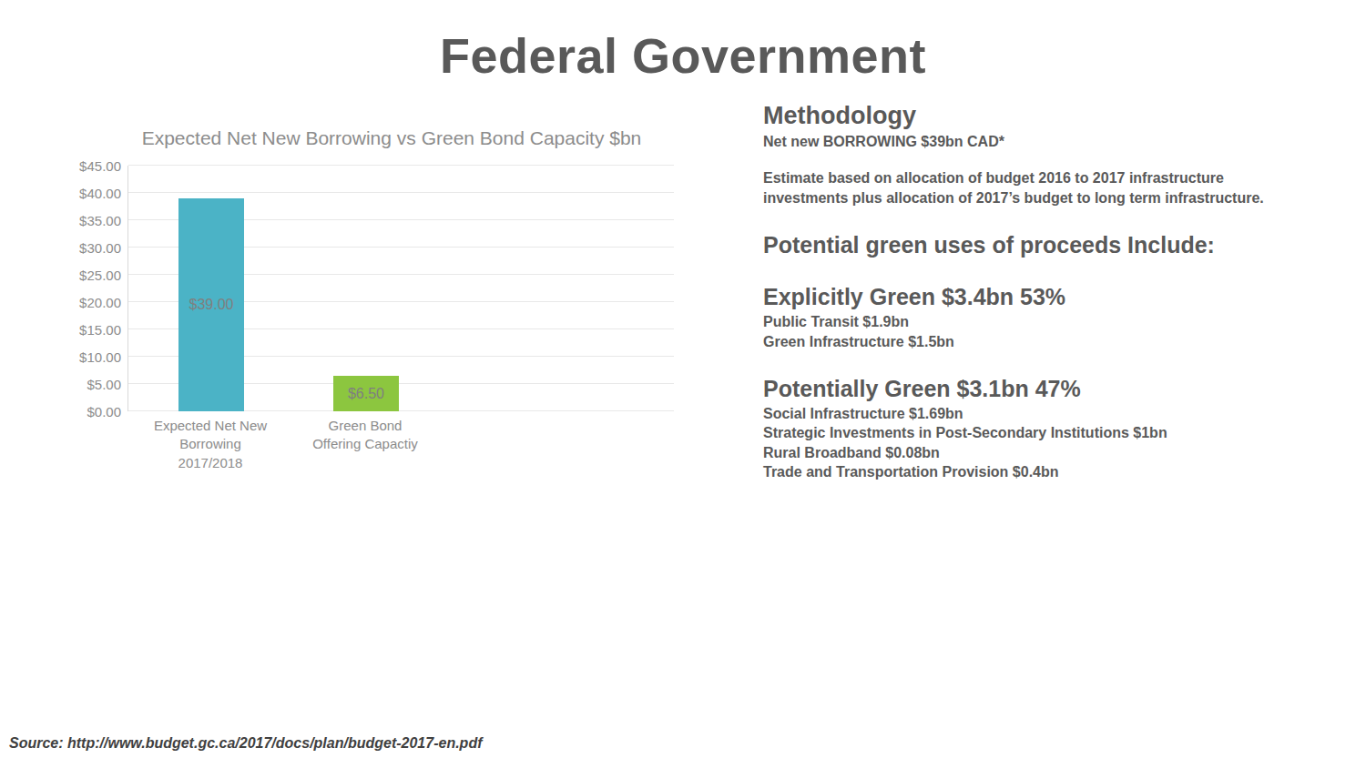Federal Government
Expected Net New Borrowing vs Green Bond Capacity $bn
$45.00
$40.00
$35.00
$30.00
$25.00
$20.00
$15.00
$10.00
$5.00
$0.00
$39.00
$6.50
Expected Net New Borrowing 2017/2018
Green Bond Offering Capactiy
Methodology
Net new BORROWING $39bn CAD*
Estimate based on allocation of budget 2016 to 2017 infrastructure
investments plus allocation of 2017’s budget to long term infrastructure.
Potential green uses of proceeds Include:
Explicitly Green $3.4bn 53%
Public Transit $1.9bn
Green Infrastructure $1.5bn
Potentially Green $3.1bn 47%
Social Infrastructure $1.69bn
Strategic Investments in Post-Secondary Institutions $1bn
Rural Broadband $0.08bn
Trade and Transportation Provision $0.4bn
Source: http://www.budget.gc.ca/2017/docs/plan/budget-2017-en.pdf